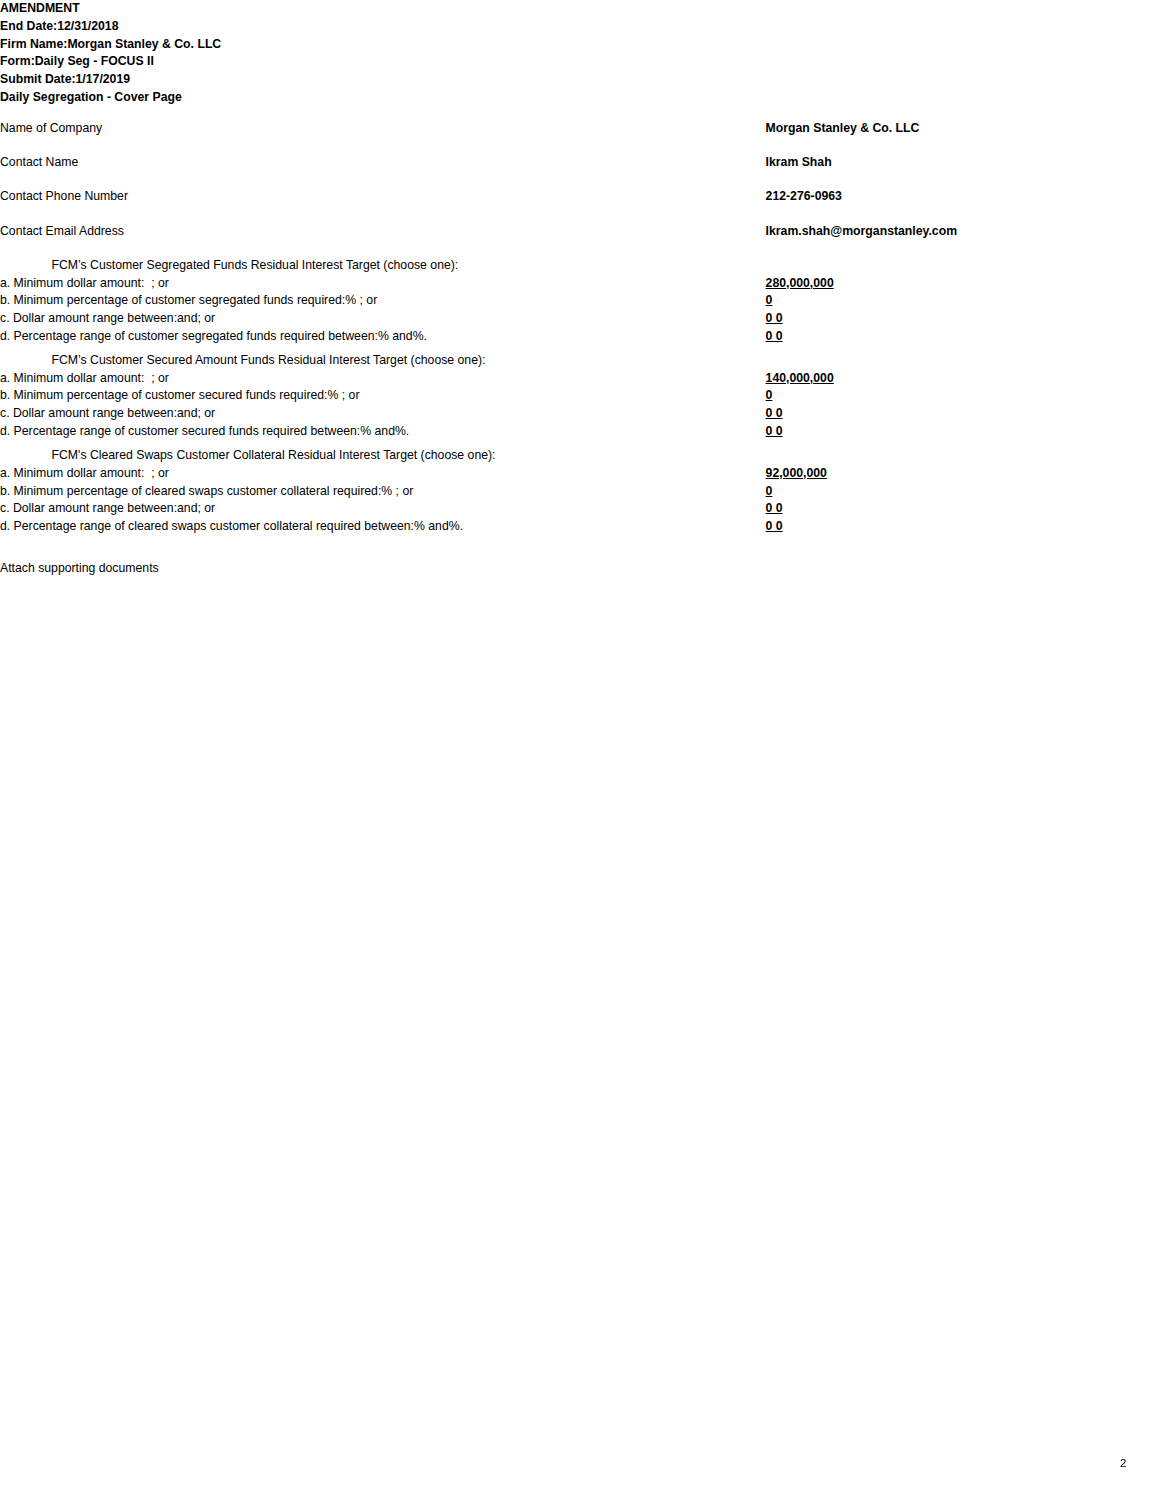AMENDMENT
End Date:12/31/2018
Firm Name:Morgan Stanley & Co. LLC
Form:Daily Seg - FOCUS II
Submit Date:1/17/2019
Daily Segregation - Cover Page
| Name of Company | Morgan Stanley & Co. LLC |
| Contact Name | Ikram Shah |
| Contact Phone Number | 212-276-0963 |
| Contact Email Address | Ikram.shah@morganstanley.com |
| FCM’s Customer Segregated Funds Residual Interest Target (choose one): |
| a. Minimum dollar amount: ; or | 280,000,000 |
| b. Minimum percentage of customer segregated funds required:% ; or | 0 |
| c. Dollar amount range between:and; or | 0 0 |
| d. Percentage range of customer segregated funds required between:% and%. | 0 0 |
| FCM’s Customer Secured Amount Funds Residual Interest Target (choose one): |
| a. Minimum dollar amount: ; or | 140,000,000 |
| b. Minimum percentage of customer secured funds required:% ; or | 0 |
| c. Dollar amount range between:and; or | 0 0 |
| d. Percentage range of customer secured funds required between:% and%. | 0 0 |
| FCM's Cleared Swaps Customer Collateral Residual Interest Target (choose one): |
| a. Minimum dollar amount: ; or | 92,000,000 |
| b. Minimum percentage of cleared swaps customer collateral required:% ; or | 0 |
| c. Dollar amount range between:and; or | 0 0 |
| d. Percentage range of cleared swaps customer collateral required between:% and%. | 0 0 |
Attach supporting documents
2